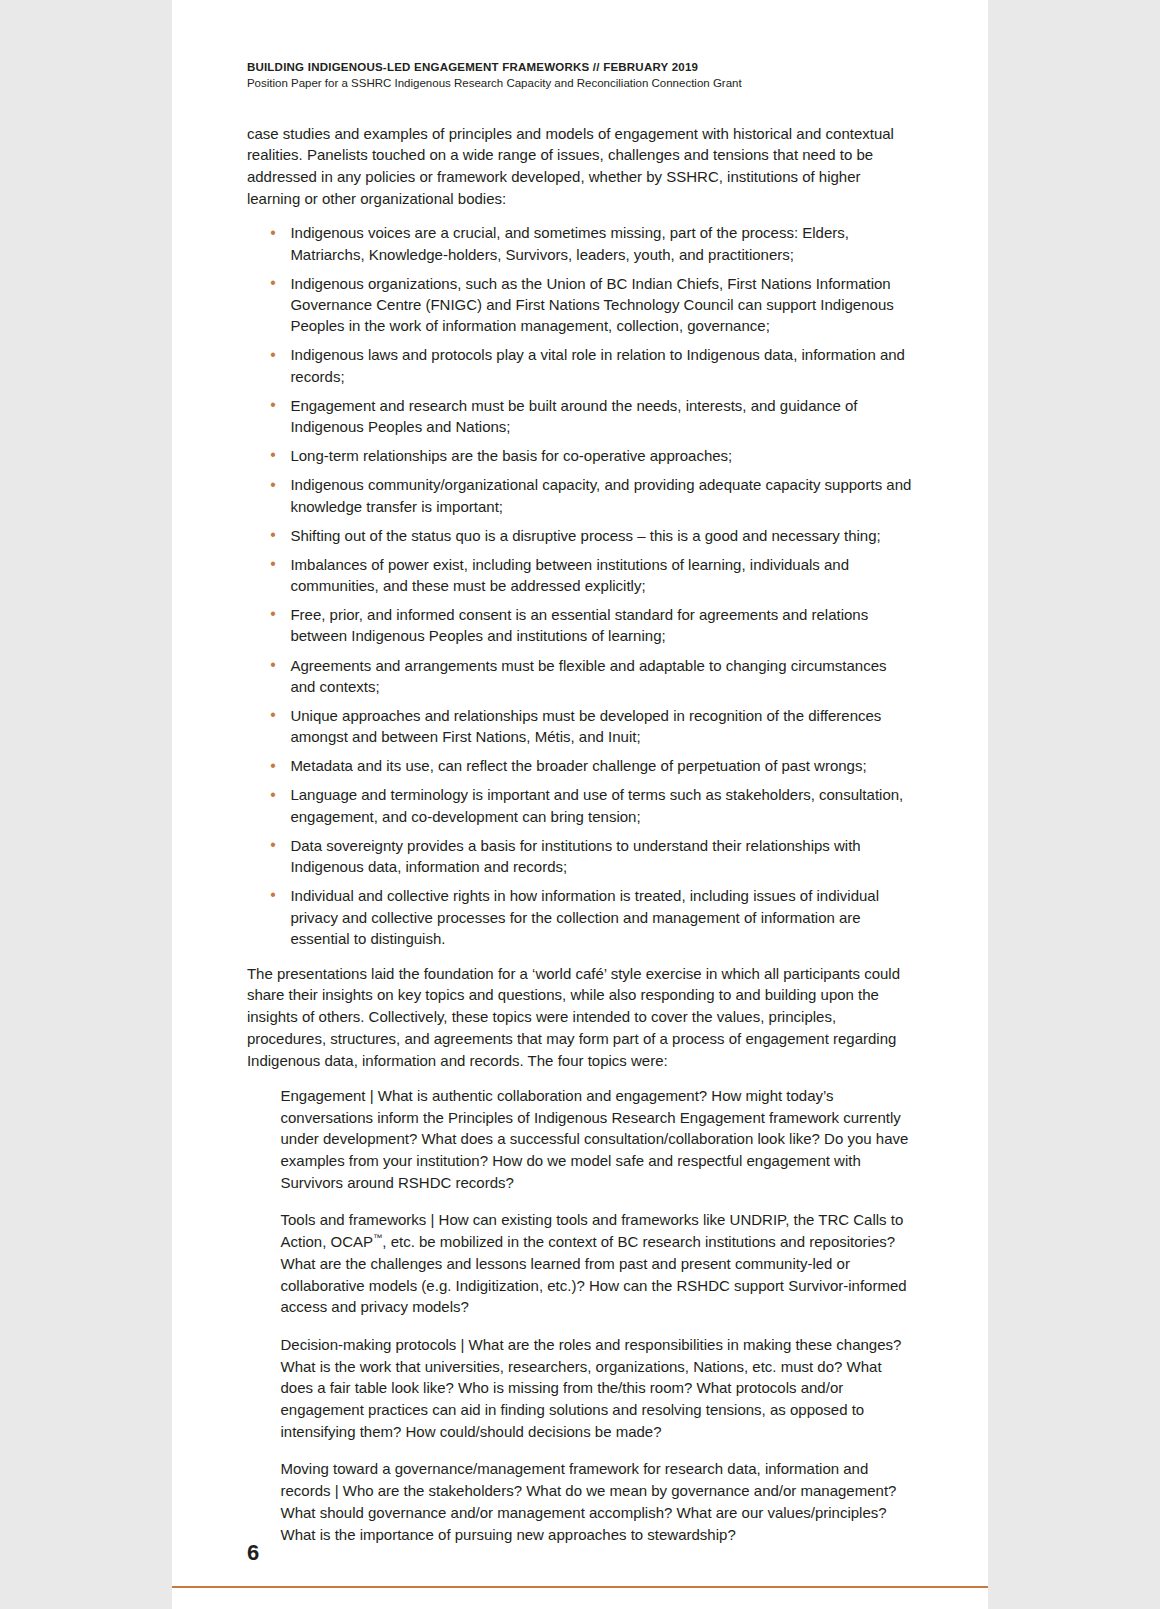Building Indigenous-Led Engagement Frameworks // February 2019
Position Paper for a SSHRC Indigenous Research Capacity and Reconciliation Connection Grant
case studies and examples of principles and models of engagement with historical and contextual realities. Panelists touched on a wide range of issues, challenges and tensions that need to be addressed in any policies or framework developed, whether by SSHRC, institutions of higher learning or other organizational bodies:
Indigenous voices are a crucial, and sometimes missing, part of the process: Elders, Matriarchs, Knowledge-holders, Survivors, leaders, youth, and practitioners;
Indigenous organizations, such as the Union of BC Indian Chiefs, First Nations Information Governance Centre (FNIGC) and First Nations Technology Council can support Indigenous Peoples in the work of information management, collection, governance;
Indigenous laws and protocols play a vital role in relation to Indigenous data, information and records;
Engagement and research must be built around the needs, interests, and guidance of Indigenous Peoples and Nations;
Long-term relationships are the basis for co-operative approaches;
Indigenous community/organizational capacity, and providing adequate capacity supports and knowledge transfer is important;
Shifting out of the status quo is a disruptive process – this is a good and necessary thing;
Imbalances of power exist, including between institutions of learning, individuals and communities, and these must be addressed explicitly;
Free, prior, and informed consent is an essential standard for agreements and relations between Indigenous Peoples and institutions of learning;
Agreements and arrangements must be flexible and adaptable to changing circumstances and contexts;
Unique approaches and relationships must be developed in recognition of the differences amongst and between First Nations, Métis, and Inuit;
Metadata and its use, can reflect the broader challenge of perpetuation of past wrongs;
Language and terminology is important and use of terms such as stakeholders, consultation, engagement, and co-development can bring tension;
Data sovereignty provides a basis for institutions to understand their relationships with Indigenous data, information and records;
Individual and collective rights in how information is treated, including issues of individual privacy and collective processes for the collection and management of information are essential to distinguish.
The presentations laid the foundation for a ‘world café’ style exercise in which all participants could share their insights on key topics and questions, while also responding to and building upon the insights of others. Collectively, these topics were intended to cover the values, principles, procedures, structures, and agreements that may form part of a process of engagement regarding Indigenous data, information and records. The four topics were:
Engagement | What is authentic collaboration and engagement? How might today’s conversations inform the Principles of Indigenous Research Engagement framework currently under development? What does a successful consultation/collaboration look like? Do you have examples from your institution? How do we model safe and respectful engagement with Survivors around RSHDC records?
Tools and frameworks | How can existing tools and frameworks like UNDRIP, the TRC Calls to Action, OCAP™, etc. be mobilized in the context of BC research institutions and repositories? What are the challenges and lessons learned from past and present community-led or collaborative models (e.g. Indigitization, etc.)? How can the RSHDC support Survivor-informed access and privacy models?
Decision-making protocols | What are the roles and responsibilities in making these changes? What is the work that universities, researchers, organizations, Nations, etc. must do? What does a fair table look like? Who is missing from the/this room? What protocols and/or engagement practices can aid in finding solutions and resolving tensions, as opposed to intensifying them? How could/should decisions be made?
Moving toward a governance/management framework for research data, information and records | Who are the stakeholders? What do we mean by governance and/or management? What should governance and/or management accomplish? What are our values/principles? What is the importance of pursuing new approaches to stewardship?
6